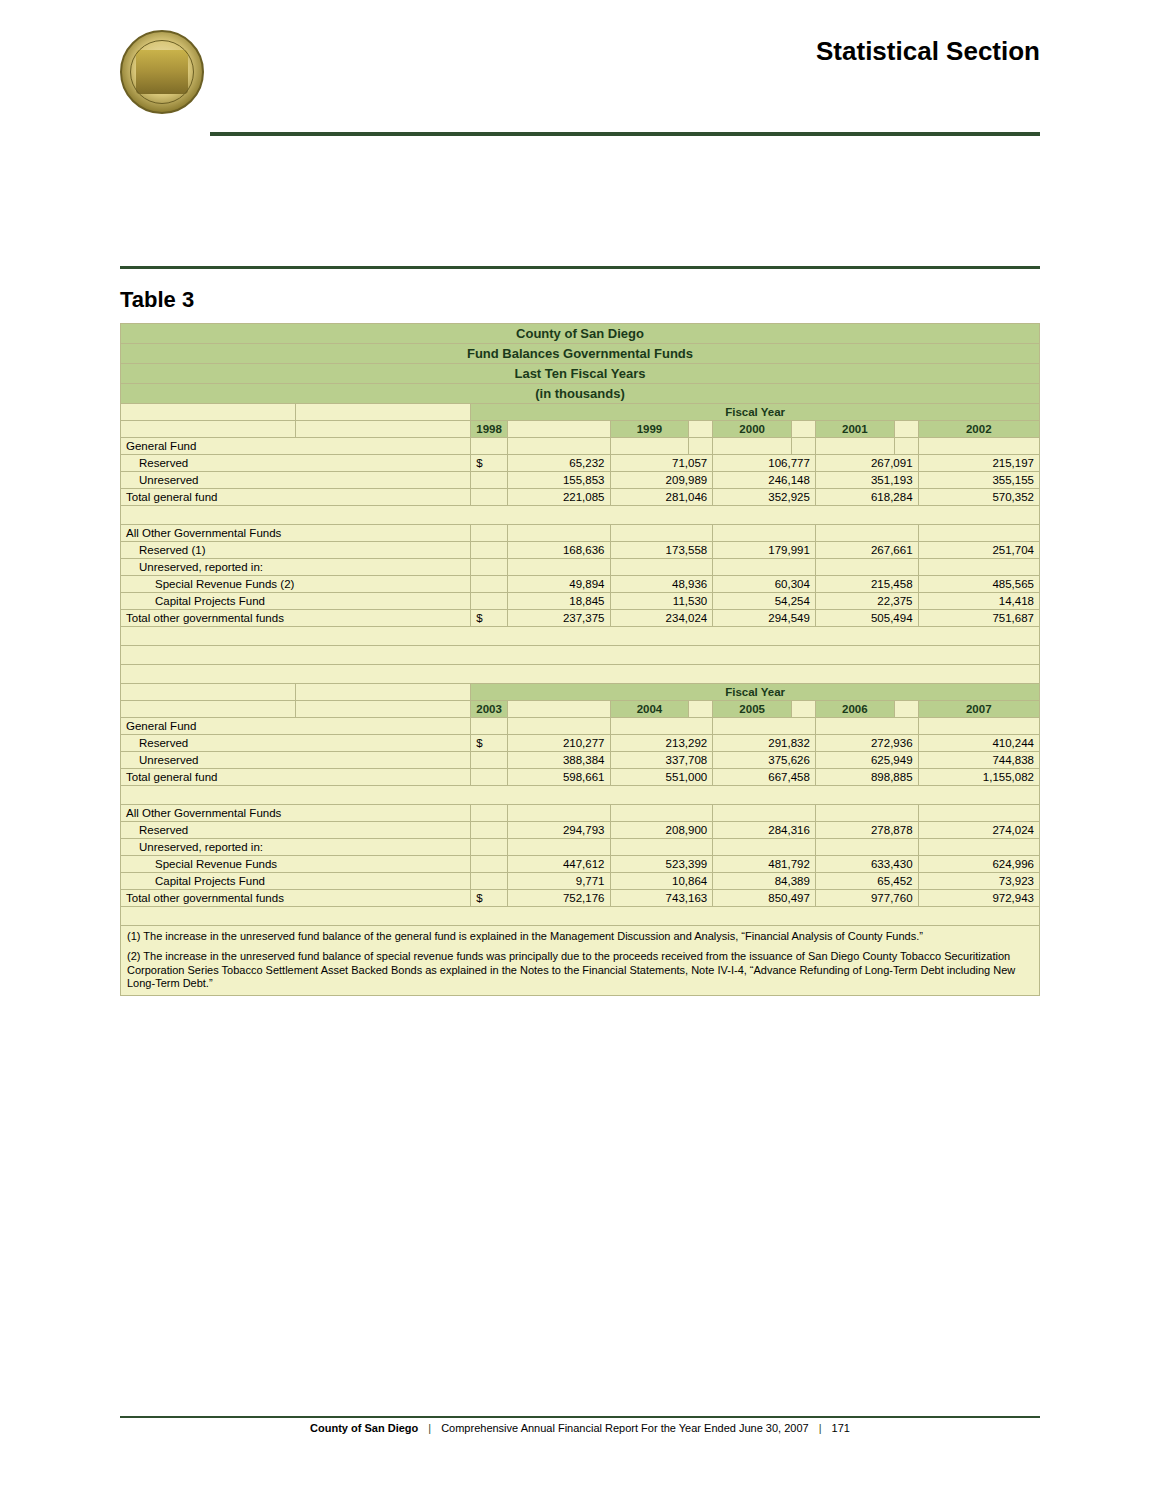Statistical Section
Table 3
| County of San Diego |
| Fund Balances Governmental Funds |
| Last Ten Fiscal Years |
| (in thousands) |
| | | Fiscal Year |
| | | 1998 | | 1999 | | 2000 | | 2001 | | 2002 |
| General Fund | | | | | | | | | |
| Reserved | $ | 65,232 | 71,057 | 106,777 | 267,091 | 215,197 |
| Unreserved | | 155,853 | 209,989 | 246,148 | 351,193 | 355,155 |
| Total general fund | | 221,085 | 281,046 | 352,925 | 618,284 | 570,352 |
| All Other Governmental Funds | | | | | | |
| Reserved (1) | | 168,636 | 173,558 | 179,991 | 267,661 | 251,704 |
| Unreserved, reported in: | | | | | | |
| Special Revenue Funds (2) | | 49,894 | 48,936 | 60,304 | 215,458 | 485,565 |
| Capital Projects Fund | | 18,845 | 11,530 | 54,254 | 22,375 | 14,418 |
| Total other governmental funds | $ | 237,375 | 234,024 | 294,549 | 505,494 | 751,687 |
| | | Fiscal Year |
| | | 2003 | | 2004 | | 2005 | | 2006 | | 2007 |
| General Fund | | | | | | |
| Reserved | $ | 210,277 | 213,292 | 291,832 | 272,936 | 410,244 |
| Unreserved | | 388,384 | 337,708 | 375,626 | 625,949 | 744,838 |
| Total general fund | | 598,661 | 551,000 | 667,458 | 898,885 | 1,155,082 |
| All Other Governmental Funds | | | | | | |
| Reserved | | 294,793 | 208,900 | 284,316 | 278,878 | 274,024 |
| Unreserved, reported in: | | | | | | |
| Special Revenue Funds | | 447,612 | 523,399 | 481,792 | 633,430 | 624,996 |
| Capital Projects Fund | | 9,771 | 10,864 | 84,389 | 65,452 | 73,923 |
| Total other governmental funds | $ | 752,176 | 743,163 | 850,497 | 977,760 | 972,943 |
(1) The increase in the unreserved fund balance of the general fund is explained in the Management Discussion and Analysis, “Financial Analysis of County Funds.”
(2) The increase in the unreserved fund balance of special revenue funds was principally due to the proceeds received from the issuance of San Diego County Tobacco Securitization Corporation Series Tobacco Settlement Asset Backed Bonds as explained in the Notes to the Financial Statements, Note IV-I-4, “Advance Refunding of Long-Term Debt including New Long-Term Debt.”
County of San Diego | Comprehensive Annual Financial Report For the Year Ended June 30, 2007 | 171